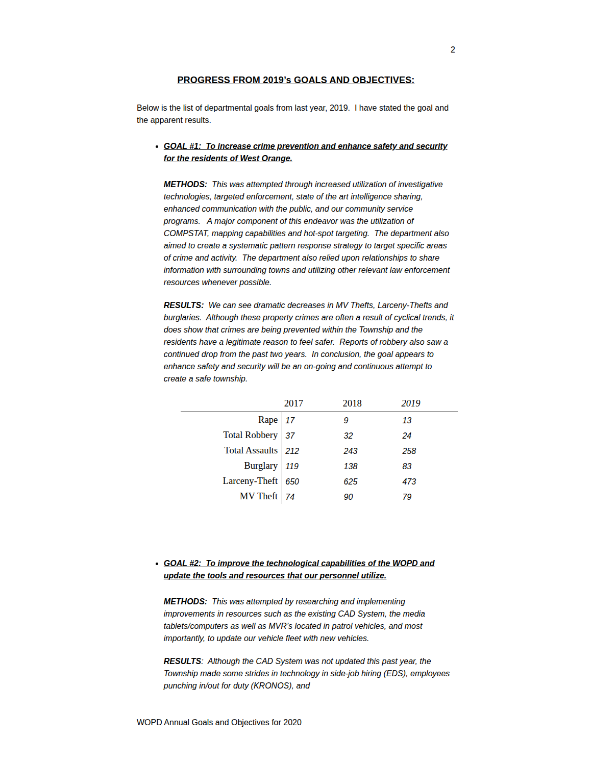2
PROGRESS FROM 2019’s GOALS AND OBJECTIVES:
Below is the list of departmental goals from last year, 2019. I have stated the goal and the apparent results.
GOAL #1: To increase crime prevention and enhance safety and security for the residents of West Orange.
METHODS: This was attempted through increased utilization of investigative technologies, targeted enforcement, state of the art intelligence sharing, enhanced communication with the public, and our community service programs. A major component of this endeavor was the utilization of COMPSTAT, mapping capabilities and hot-spot targeting. The department also aimed to create a systematic pattern response strategy to target specific areas of crime and activity. The department also relied upon relationships to share information with surrounding towns and utilizing other relevant law enforcement resources whenever possible.
RESULTS: We can see dramatic decreases in MV Thefts, Larceny-Thefts and burglaries. Although these property crimes are often a result of cyclical trends, it does show that crimes are being prevented within the Township and the residents have a legitimate reason to feel safer. Reports of robbery also saw a continued drop from the past two years. In conclusion, the goal appears to enhance safety and security will be an on-going and continuous attempt to create a safe township.
| | 2017 | 2018 | 2019 |
| --- | --- | --- | --- |
| Rape | 17 | 9 | 13 |
| Total Robbery | 37 | 32 | 24 |
| Total Assaults | 212 | 243 | 258 |
| Burglary | 119 | 138 | 83 |
| Larceny-Theft | 650 | 625 | 473 |
| MV Theft | 74 | 90 | 79 |
GOAL #2: To improve the technological capabilities of the WOPD and update the tools and resources that our personnel utilize.
METHODS: This was attempted by researching and implementing improvements in resources such as the existing CAD System, the media tablets/computers as well as MVR’s located in patrol vehicles, and most importantly, to update our vehicle fleet with new vehicles.
RESULTS: Although the CAD System was not updated this past year, the Township made some strides in technology in side-job hiring (EDS), employees punching in/out for duty (KRONOS), and
WOPD Annual Goals and Objectives for 2020